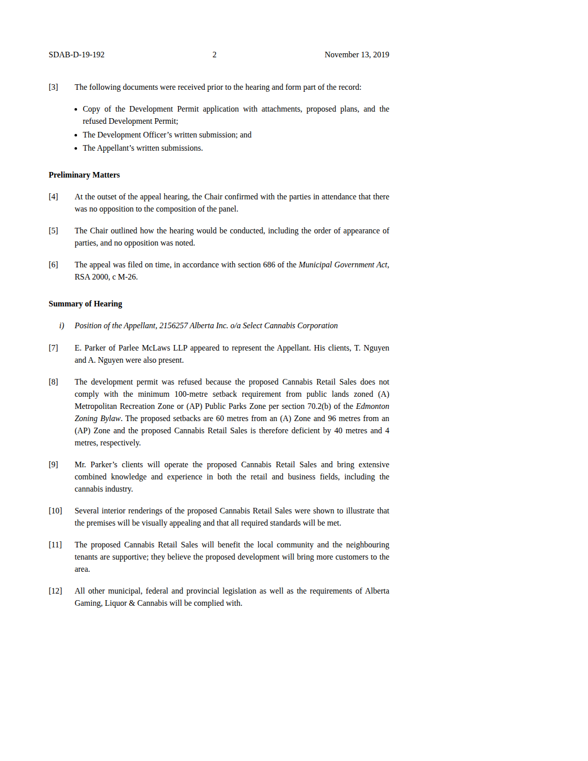SDAB-D-19-192 2 November 13, 2019
[3]
The following documents were received prior to the hearing and form part of the record:
Copy of the Development Permit application with attachments, proposed plans, and the refused Development Permit;
The Development Officer’s written submission; and
The Appellant’s written submissions.
Preliminary Matters
[4]
At the outset of the appeal hearing, the Chair confirmed with the parties in attendance that there was no opposition to the composition of the panel.
[5]
The Chair outlined how the hearing would be conducted, including the order of appearance of parties, and no opposition was noted.
[6]
The appeal was filed on time, in accordance with section 686 of the Municipal Government Act, RSA 2000, c M-26.
Summary of Hearing
i)
Position of the Appellant, 2156257 Alberta Inc. o/a Select Cannabis Corporation
[7]
E. Parker of Parlee McLaws LLP appeared to represent the Appellant. His clients, T. Nguyen and A. Nguyen were also present.
[8]
The development permit was refused because the proposed Cannabis Retail Sales does not comply with the minimum 100-metre setback requirement from public lands zoned (A) Metropolitan Recreation Zone or (AP) Public Parks Zone per section 70.2(b) of the Edmonton Zoning Bylaw. The proposed setbacks are 60 metres from an (A) Zone and 96 metres from an (AP) Zone and the proposed Cannabis Retail Sales is therefore deficient by 40 metres and 4 metres, respectively.
[9]
Mr. Parker’s clients will operate the proposed Cannabis Retail Sales and bring extensive combined knowledge and experience in both the retail and business fields, including the cannabis industry.
[10]
Several interior renderings of the proposed Cannabis Retail Sales were shown to illustrate that the premises will be visually appealing and that all required standards will be met.
[11]
The proposed Cannabis Retail Sales will benefit the local community and the neighbouring tenants are supportive; they believe the proposed development will bring more customers to the area.
[12]
All other municipal, federal and provincial legislation as well as the requirements of Alberta Gaming, Liquor & Cannabis will be complied with.